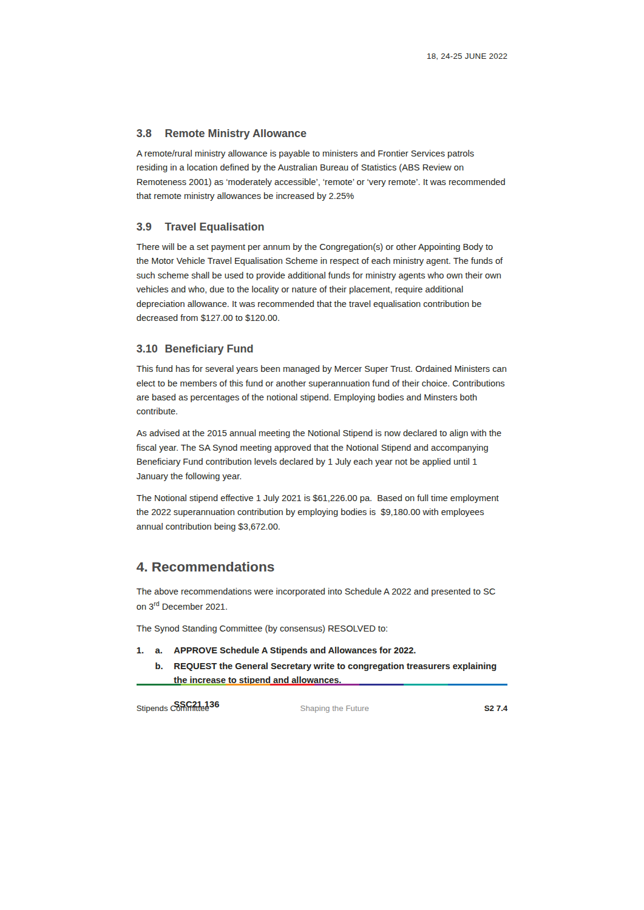18, 24-25 JUNE 2022
3.8 Remote Ministry Allowance
A remote/rural ministry allowance is payable to ministers and Frontier Services patrols residing in a location defined by the Australian Bureau of Statistics (ABS Review on Remoteness 2001) as ‘moderately accessible’, ‘remote’ or ‘very remote’. It was recommended that remote ministry allowances be increased by 2.25%
3.9 Travel Equalisation
There will be a set payment per annum by the Congregation(s) or other Appointing Body to the Motor Vehicle Travel Equalisation Scheme in respect of each ministry agent. The funds of such scheme shall be used to provide additional funds for ministry agents who own their own vehicles and who, due to the locality or nature of their placement, require additional depreciation allowance. It was recommended that the travel equalisation contribution be decreased from $127.00 to $120.00.
3.10 Beneficiary Fund
This fund has for several years been managed by Mercer Super Trust. Ordained Ministers can elect to be members of this fund or another superannuation fund of their choice. Contributions are based as percentages of the notional stipend. Employing bodies and Minsters both contribute.
As advised at the 2015 annual meeting the Notional Stipend is now declared to align with the fiscal year. The SA Synod meeting approved that the Notional Stipend and accompanying Beneficiary Fund contribution levels declared by 1 July each year not be applied until 1 January the following year.
The Notional stipend effective 1 July 2021 is $61,226.00 pa. Based on full time employment the 2022 superannuation contribution by employing bodies is $9,180.00 with employees annual contribution being $3,672.00.
4. Recommendations
The above recommendations were incorporated into Schedule A 2022 and presented to SC on 3rd December 2021.
The Synod Standing Committee (by consensus) RESOLVED to:
1. a. APPROVE Schedule A Stipends and Allowances for 2022.
b. REQUEST the General Secretary write to congregation treasurers explaining the increase to stipend and allowances.
SSC21.136
Stipends Committee Shaping the Future S2 7.4